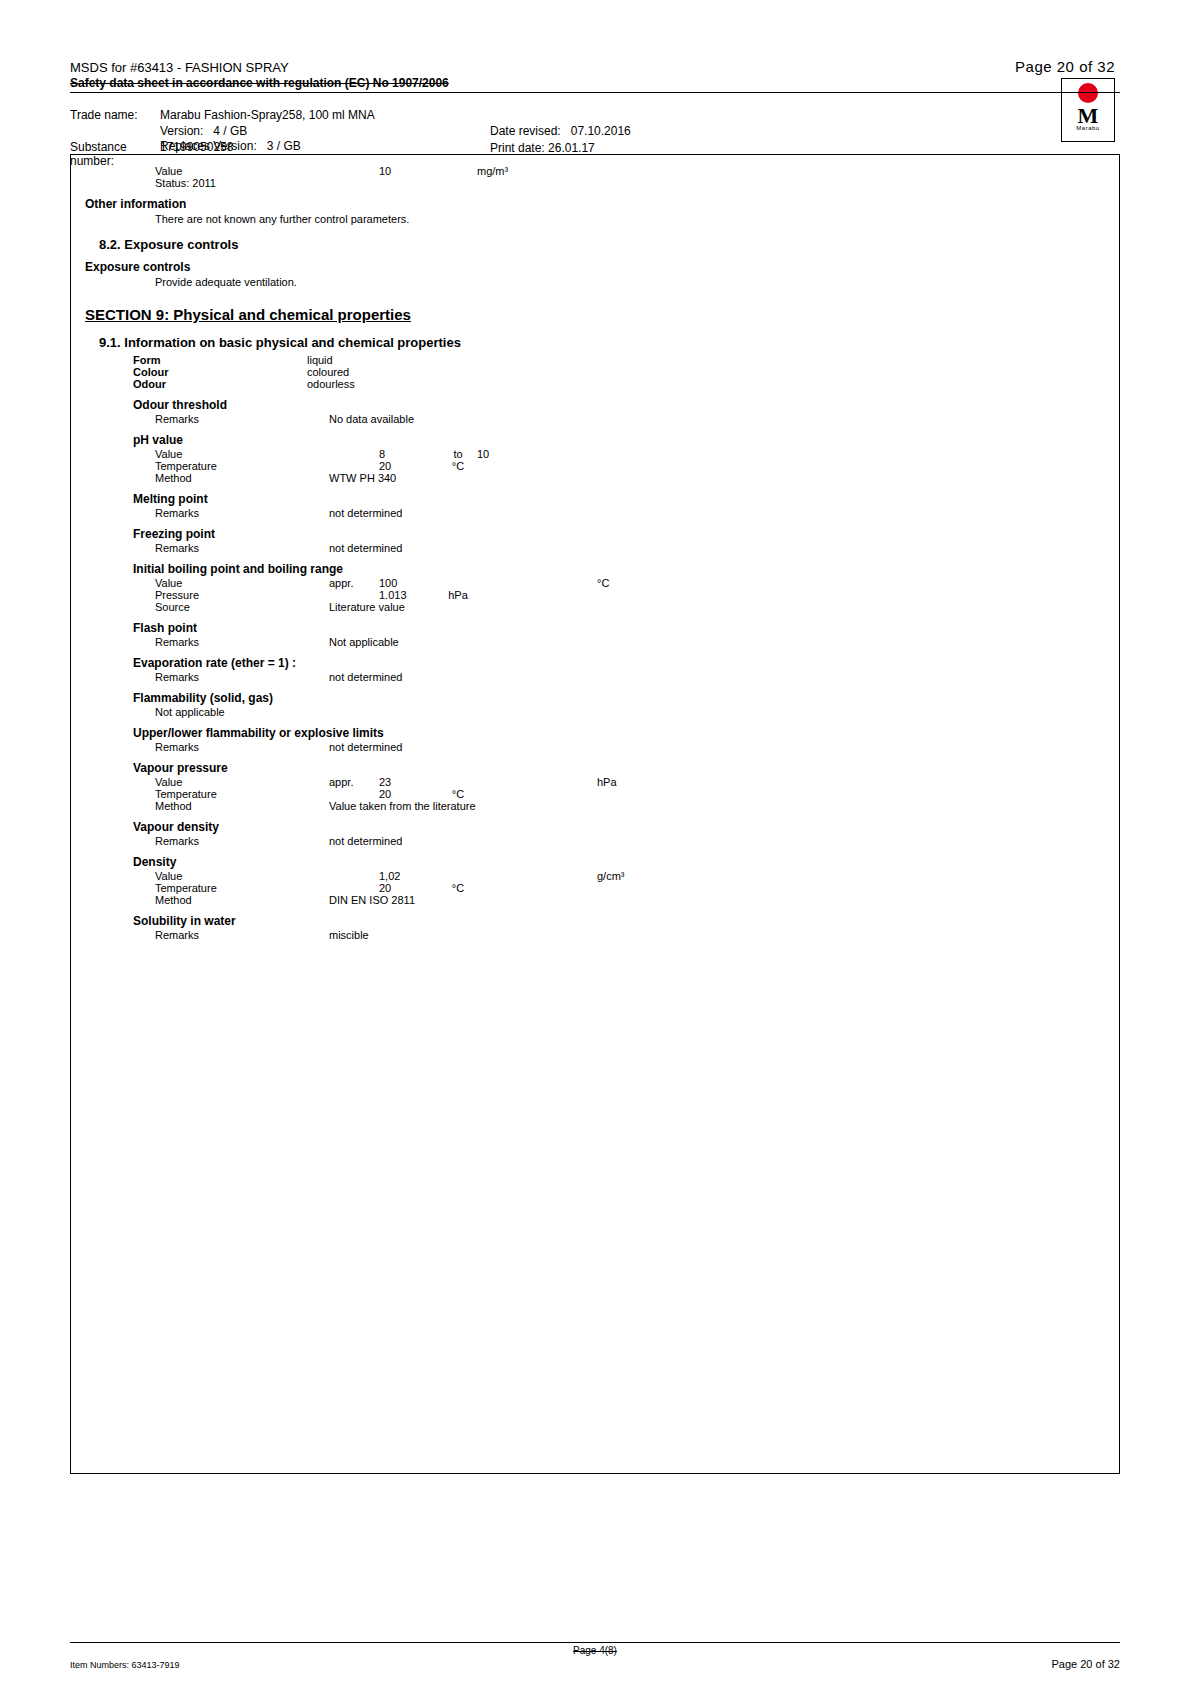Page 20 of 32
M
Marabu
MSDS for #63413 - FASHION SPRAY
Safety data sheet in accordance with regulation (EC) No 1907/2006
| Trade name: | Marabu Fashion-Spray258, 100 ml MNA | |
| | Version: 4 / GB | Date revised: 07.10.2016 |
| Substance number: | 17199050258 | |
| | | Print date: 26.01.17 |
| | Replaces Version: 3 / GB | |
| Value | | 10 | | mg/m³ |
Status: 2011
Other information
There are not known any further control parameters.
8.2. Exposure controls
Exposure controls
Provide adequate ventilation.
SECTION 9: Physical and chemical properties
9.1. Information on basic physical and chemical properties
| Form | liquid |
| Colour | coloured |
| Odour | odourless |
Odour threshold
| Remarks | No data available |
pH value
| Value | | 8 | to | 10 |
| Temperature | | 20 | °C | |
| Method | WTW PH 340 |
Melting point
| Remarks | not determined |
Freezing point
| Remarks | not determined |
Initial boiling point and boiling range
| Value | appr. | 100 | | °C |
| Pressure | | 1.013 | hPa | |
| Source | Literature value |
Flash point
| Remarks | Not applicable |
Evaporation rate (ether = 1) :
| Remarks | not determined |
Flammability (solid, gas)
Not applicable
Upper/lower flammability or explosive limits
| Remarks | not determined |
Vapour pressure
| Value | appr. | 23 | | hPa |
| Temperature | | 20 | °C | |
| Method | Value taken from the literature |
Vapour density
| Remarks | not determined |
Density
| Value | | 1,02 | | g/cm³ |
| Temperature | | 20 | °C | |
| Method | DIN EN ISO 2811 |
Solubility in water
| Remarks | miscible |
Page 4(8) Item Numbers: 63413-7919 Page 20 of 32